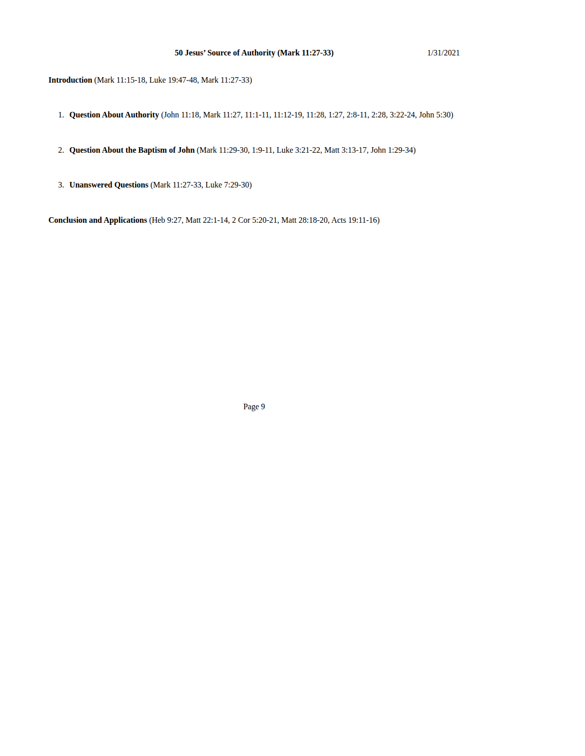50 Jesus’ Source of Authority (Mark 11:27-33) 1/31/2021
Introduction (Mark 11:15-18, Luke 19:47-48, Mark 11:27-33)
Question About Authority (John 11:18, Mark 11:27, 11:1-11, 11:12-19, 11:28, 1:27, 2:8-11, 2:28, 3:22-24, John 5:30)
Question About the Baptism of John (Mark 11:29-30, 1:9-11, Luke 3:21-22, Matt 3:13-17, John 1:29-34)
Unanswered Questions (Mark 11:27-33, Luke 7:29-30)
Conclusion and Applications (Heb 9:27, Matt 22:1-14, 2 Cor 5:20-21, Matt 28:18-20, Acts 19:11-16)
Page 9